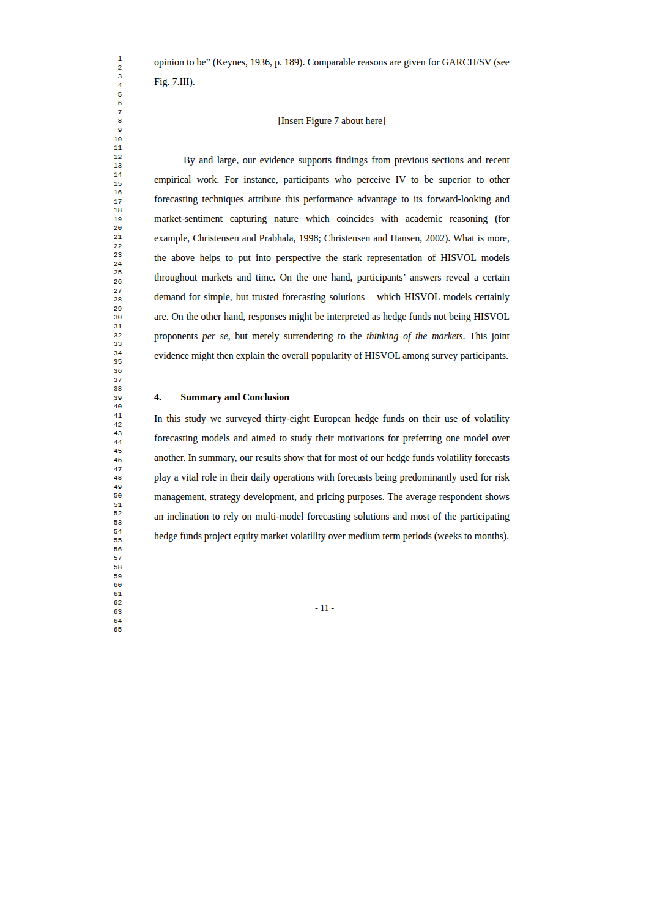1
2
3
4
5
6
7
8
9
10
11
12
13
14
15
16
17
18
19
20
21
22
23
24
25
26
27
28
29
30
31
32
33
34
35
36
37
38
39
40
41
42
43
44
45
46
47
48
49
50
51
52
53
54
55
56
57
58
59
60
61
62
63
64
65
opinion to be” (Keynes, 1936, p. 189). Comparable reasons are given for GARCH/SV (see Fig. 7.III).
[Insert Figure 7 about here]
By and large, our evidence supports findings from previous sections and recent empirical work. For instance, participants who perceive IV to be superior to other forecasting techniques attribute this performance advantage to its forward-looking and market-sentiment capturing nature which coincides with academic reasoning (for example, Christensen and Prabhala, 1998; Christensen and Hansen, 2002). What is more, the above helps to put into perspective the stark representation of HISVOL models throughout markets and time. On the one hand, participants’ answers reveal a certain demand for simple, but trusted forecasting solutions – which HISVOL models certainly are. On the other hand, responses might be interpreted as hedge funds not being HISVOL proponents per se, but merely surrendering to the thinking of the markets. This joint evidence might then explain the overall popularity of HISVOL among survey participants.
4. Summary and Conclusion
In this study we surveyed thirty-eight European hedge funds on their use of volatility forecasting models and aimed to study their motivations for preferring one model over another. In summary, our results show that for most of our hedge funds volatility forecasts play a vital role in their daily operations with forecasts being predominantly used for risk management, strategy development, and pricing purposes. The average respondent shows an inclination to rely on multi-model forecasting solutions and most of the participating hedge funds project equity market volatility over medium term periods (weeks to months).
- 11 -